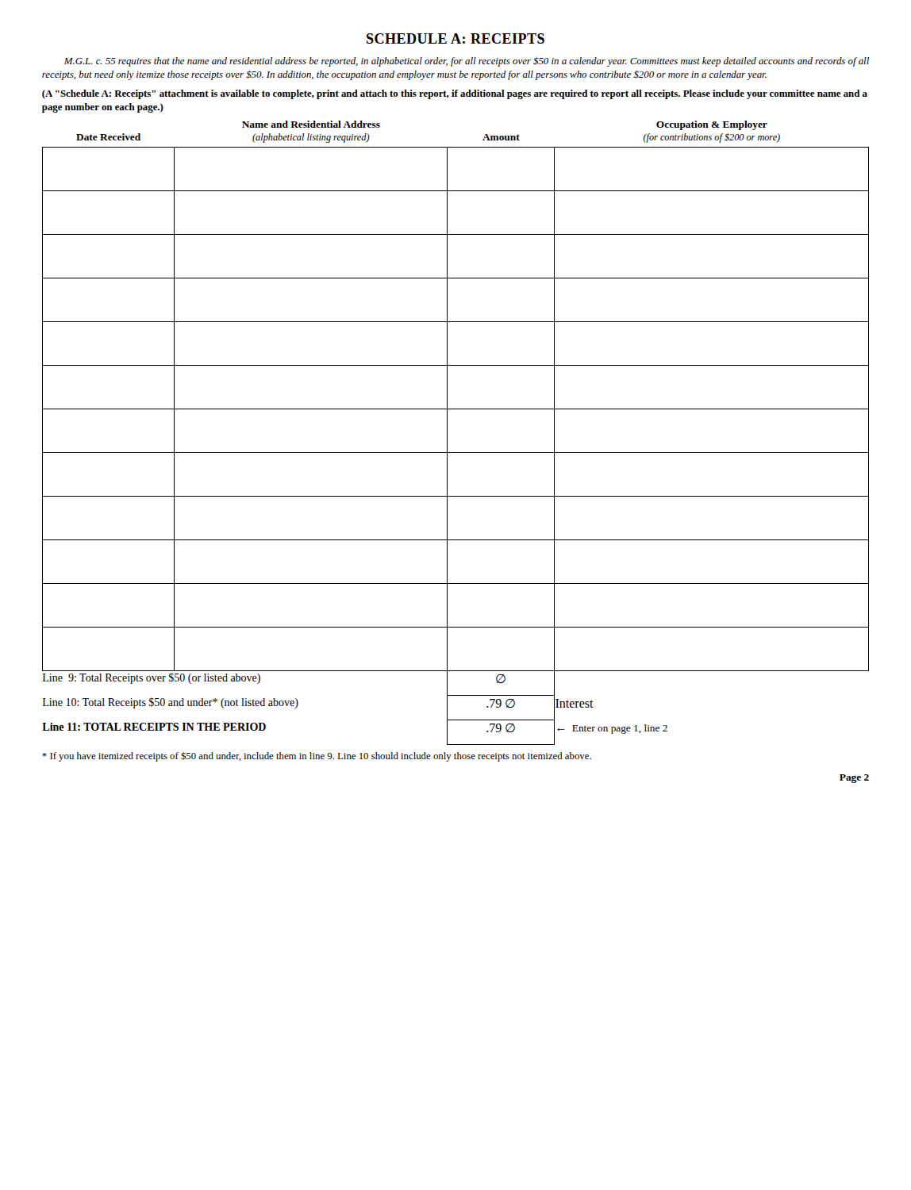SCHEDULE A: RECEIPTS
M.G.L. c. 55 requires that the name and residential address be reported, in alphabetical order, for all receipts over $50 in a calendar year. Committees must keep detailed accounts and records of all receipts, but need only itemize those receipts over $50. In addition, the occupation and employer must be reported for all persons who contribute $200 or more in a calendar year.
(A "Schedule A: Receipts" attachment is available to complete, print and attach to this report, if additional pages are required to report all receipts. Please include your committee name and a page number on each page.)
| Date Received | Name and Residential Address (alphabetical listing required) | Amount | Occupation & Employer (for contributions of $200 or more) |
| --- | --- | --- | --- |
| Line 9: Total Receipts over $50 (or listed above) | ∅ | |
| Line 10: Total Receipts $50 and under* (not listed above) | .79 ∅ | Interest |
| Line 11: TOTAL RECEIPTS IN THE PERIOD | .79 ∅ | ← Enter on page 1, line 2 |
* If you have itemized receipts of $50 and under, include them in line 9. Line 10 should include only those receipts not itemized above.
Page 2